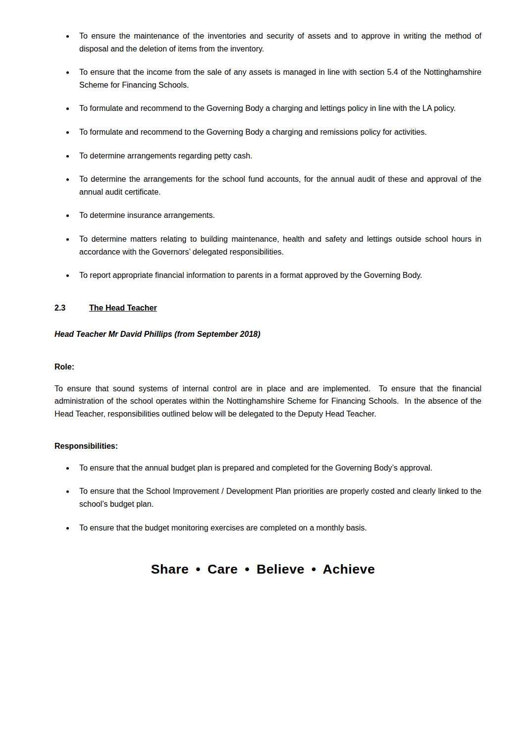To ensure the maintenance of the inventories and security of assets and to approve in writing the method of disposal and the deletion of items from the inventory.
To ensure that the income from the sale of any assets is managed in line with section 5.4 of the Nottinghamshire Scheme for Financing Schools.
To formulate and recommend to the Governing Body a charging and lettings policy in line with the LA policy.
To formulate and recommend to the Governing Body a charging and remissions policy for activities.
To determine arrangements regarding petty cash.
To determine the arrangements for the school fund accounts, for the annual audit of these and approval of the annual audit certificate.
To determine insurance arrangements.
To determine matters relating to building maintenance, health and safety and lettings outside school hours in accordance with the Governors’ delegated responsibilities.
To report appropriate financial information to parents in a format approved by the Governing Body.
2.3 The Head Teacher
Head Teacher Mr David Phillips (from September 2018)
Role:
To ensure that sound systems of internal control are in place and are implemented. To ensure that the financial administration of the school operates within the Nottinghamshire Scheme for Financing Schools. In the absence of the Head Teacher, responsibilities outlined below will be delegated to the Deputy Head Teacher.
Responsibilities:
To ensure that the annual budget plan is prepared and completed for the Governing Body’s approval.
To ensure that the School Improvement / Development Plan priorities are properly costed and clearly linked to the school’s budget plan.
To ensure that the budget monitoring exercises are completed on a monthly basis.
Share • Care • Believe • Achieve